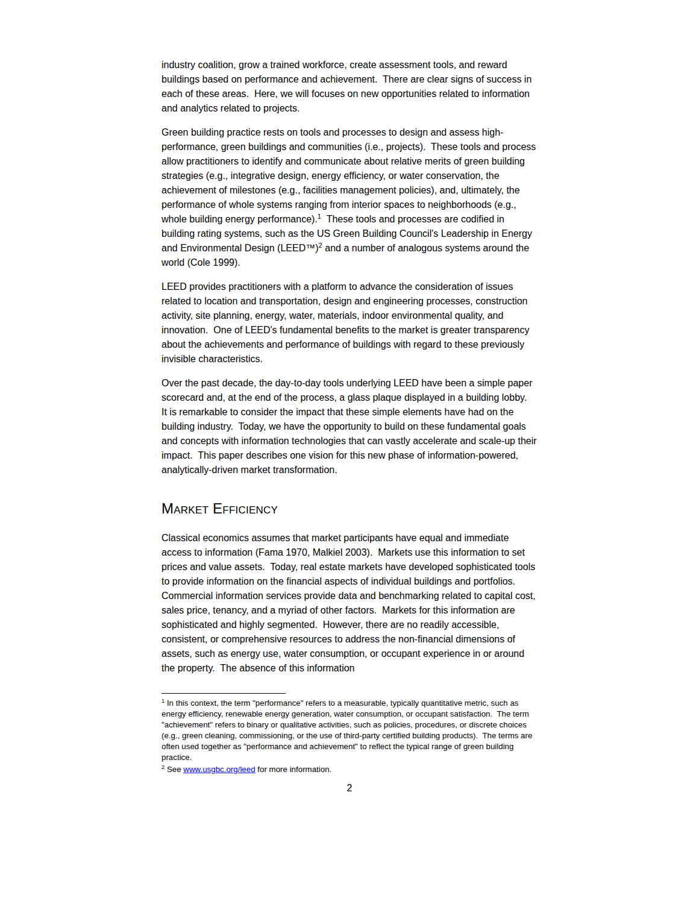industry coalition, grow a trained workforce, create assessment tools, and reward buildings based on performance and achievement. There are clear signs of success in each of these areas. Here, we will focuses on new opportunities related to information and analytics related to projects.
Green building practice rests on tools and processes to design and assess high-performance, green buildings and communities (i.e., projects). These tools and process allow practitioners to identify and communicate about relative merits of green building strategies (e.g., integrative design, energy efficiency, or water conservation, the achievement of milestones (e.g., facilities management policies), and, ultimately, the performance of whole systems ranging from interior spaces to neighborhoods (e.g., whole building energy performance).1 These tools and processes are codified in building rating systems, such as the US Green Building Council's Leadership in Energy and Environmental Design (LEED™)2 and a number of analogous systems around the world (Cole 1999).
LEED provides practitioners with a platform to advance the consideration of issues related to location and transportation, design and engineering processes, construction activity, site planning, energy, water, materials, indoor environmental quality, and innovation. One of LEED's fundamental benefits to the market is greater transparency about the achievements and performance of buildings with regard to these previously invisible characteristics.
Over the past decade, the day-to-day tools underlying LEED have been a simple paper scorecard and, at the end of the process, a glass plaque displayed in a building lobby. It is remarkable to consider the impact that these simple elements have had on the building industry. Today, we have the opportunity to build on these fundamental goals and concepts with information technologies that can vastly accelerate and scale-up their impact. This paper describes one vision for this new phase of information-powered, analytically-driven market transformation.
Market Efficiency
Classical economics assumes that market participants have equal and immediate access to information (Fama 1970, Malkiel 2003). Markets use this information to set prices and value assets. Today, real estate markets have developed sophisticated tools to provide information on the financial aspects of individual buildings and portfolios. Commercial information services provide data and benchmarking related to capital cost, sales price, tenancy, and a myriad of other factors. Markets for this information are sophisticated and highly segmented. However, there are no readily accessible, consistent, or comprehensive resources to address the non-financial dimensions of assets, such as energy use, water consumption, or occupant experience in or around the property. The absence of this information
1 In this context, the term "performance" refers to a measurable, typically quantitative metric, such as energy efficiency, renewable energy generation, water consumption, or occupant satisfaction. The term "achievement" refers to binary or qualitative activities, such as policies, procedures, or discrete choices (e.g., green cleaning, commissioning, or the use of third-party certified building products). The terms are often used together as "performance and achievement" to reflect the typical range of green building practice.
2 See www.usgbc.org/leed for more information.
2